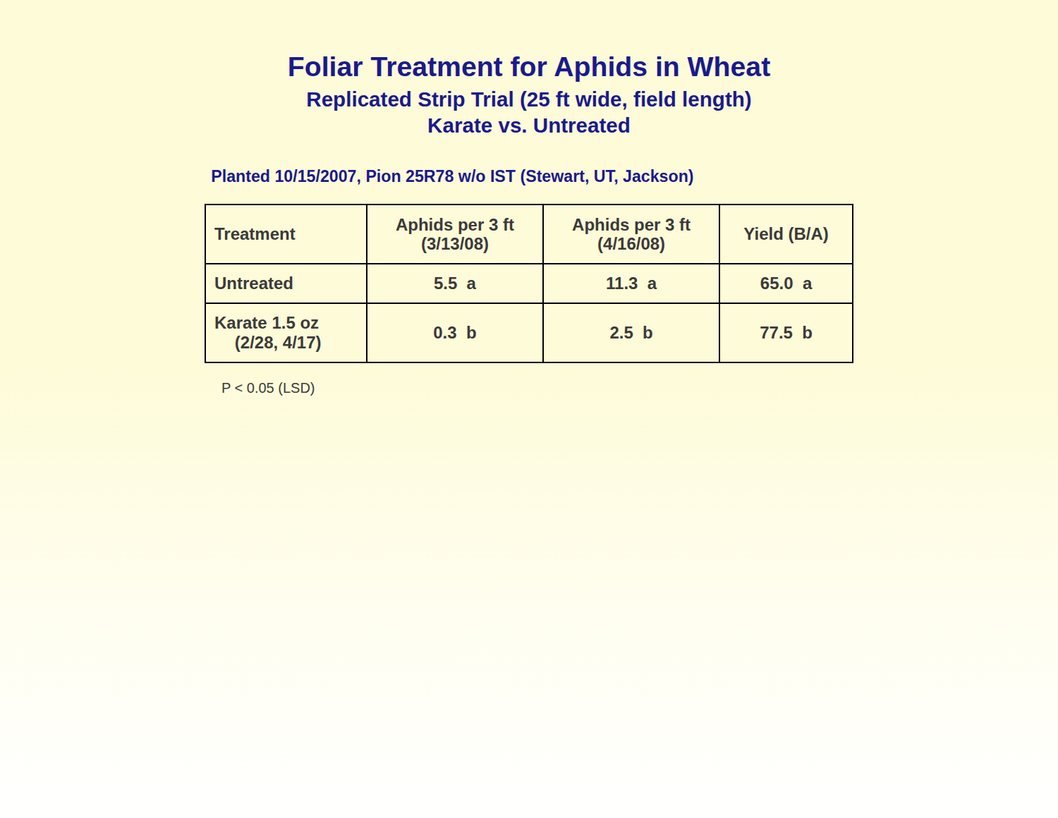Foliar Treatment for Aphids in Wheat
Replicated Strip Trial (25 ft wide, field length)
Karate vs. Untreated
Planted 10/15/2007, Pion 25R78 w/o IST (Stewart, UT, Jackson)
| Treatment | Aphids per 3 ft (3/13/08) | Aphids per 3 ft (4/16/08) | Yield (B/A) |
| --- | --- | --- | --- |
| Untreated | 5.5 a | 11.3 a | 65.0 a |
| Karate 1.5 oz (2/28, 4/17) | 0.3 b | 2.5 b | 77.5 b |
P < 0.05 (LSD)